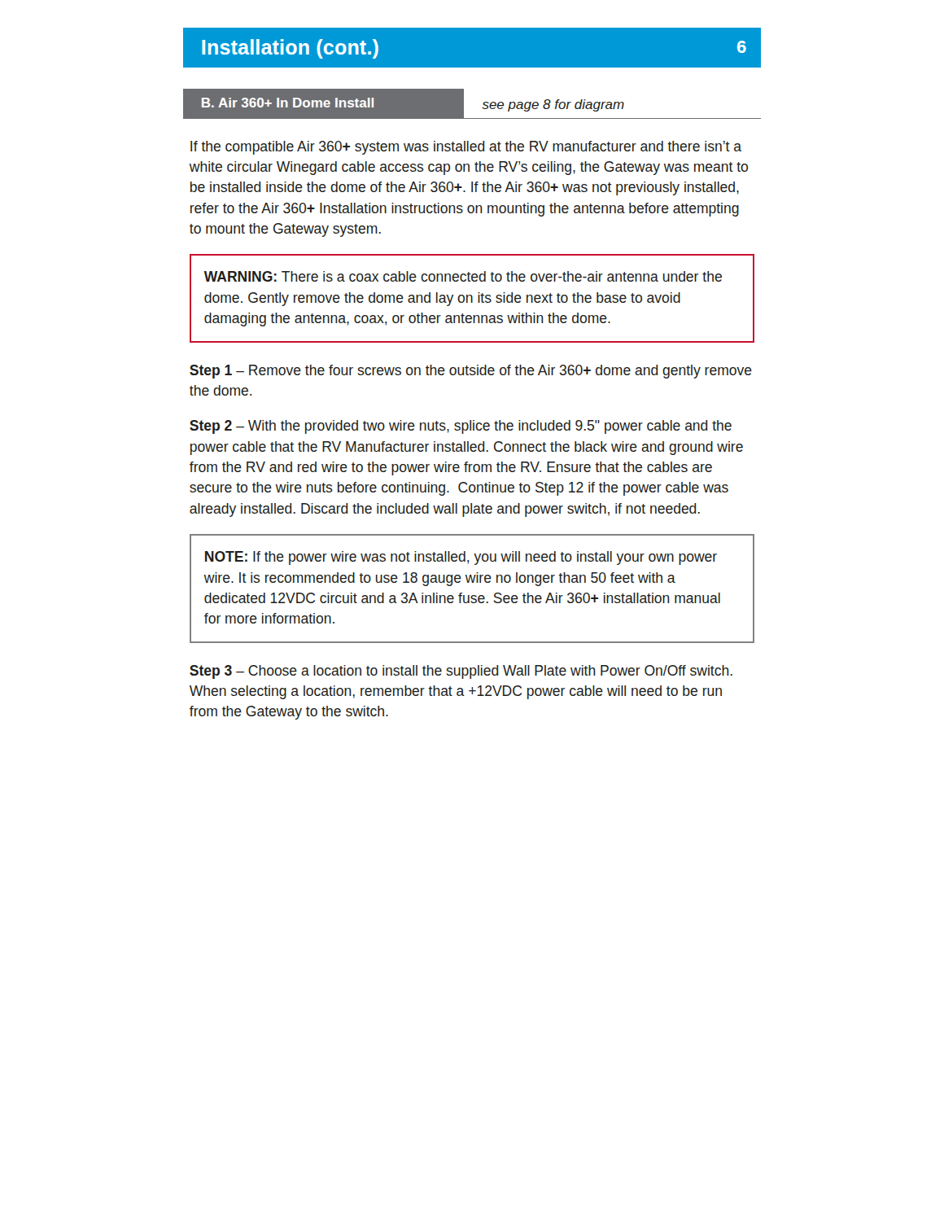Installation (cont.)
6
B. Air 360+ In Dome Install
see page 8 for diagram
If the compatible Air 360+ system was installed at the RV manufacturer and there isn’t a white circular Winegard cable access cap on the RV’s ceiling, the Gateway was meant to be installed inside the dome of the Air 360+. If the Air 360+ was not previously installed, refer to the Air 360+ Installation instructions on mounting the antenna before attempting to mount the Gateway system.
WARNING: There is a coax cable connected to the over-the-air antenna under the dome. Gently remove the dome and lay on its side next to the base to avoid damaging the antenna, coax, or other antennas within the dome.
Step 1 – Remove the four screws on the outside of the Air 360+ dome and gently remove the dome.
Step 2 – With the provided two wire nuts, splice the included 9.5" power cable and the power cable that the RV Manufacturer installed. Connect the black wire and ground wire from the RV and red wire to the power wire from the RV. Ensure that the cables are secure to the wire nuts before continuing. Continue to Step 12 if the power cable was already installed. Discard the included wall plate and power switch, if not needed.
NOTE: If the power wire was not installed, you will need to install your own power wire. It is recommended to use 18 gauge wire no longer than 50 feet with a dedicated 12VDC circuit and a 3A inline fuse. See the Air 360+ installation manual for more information.
Step 3 – Choose a location to install the supplied Wall Plate with Power On/Off switch. When selecting a location, remember that a +12VDC power cable will need to be run from the Gateway to the switch.